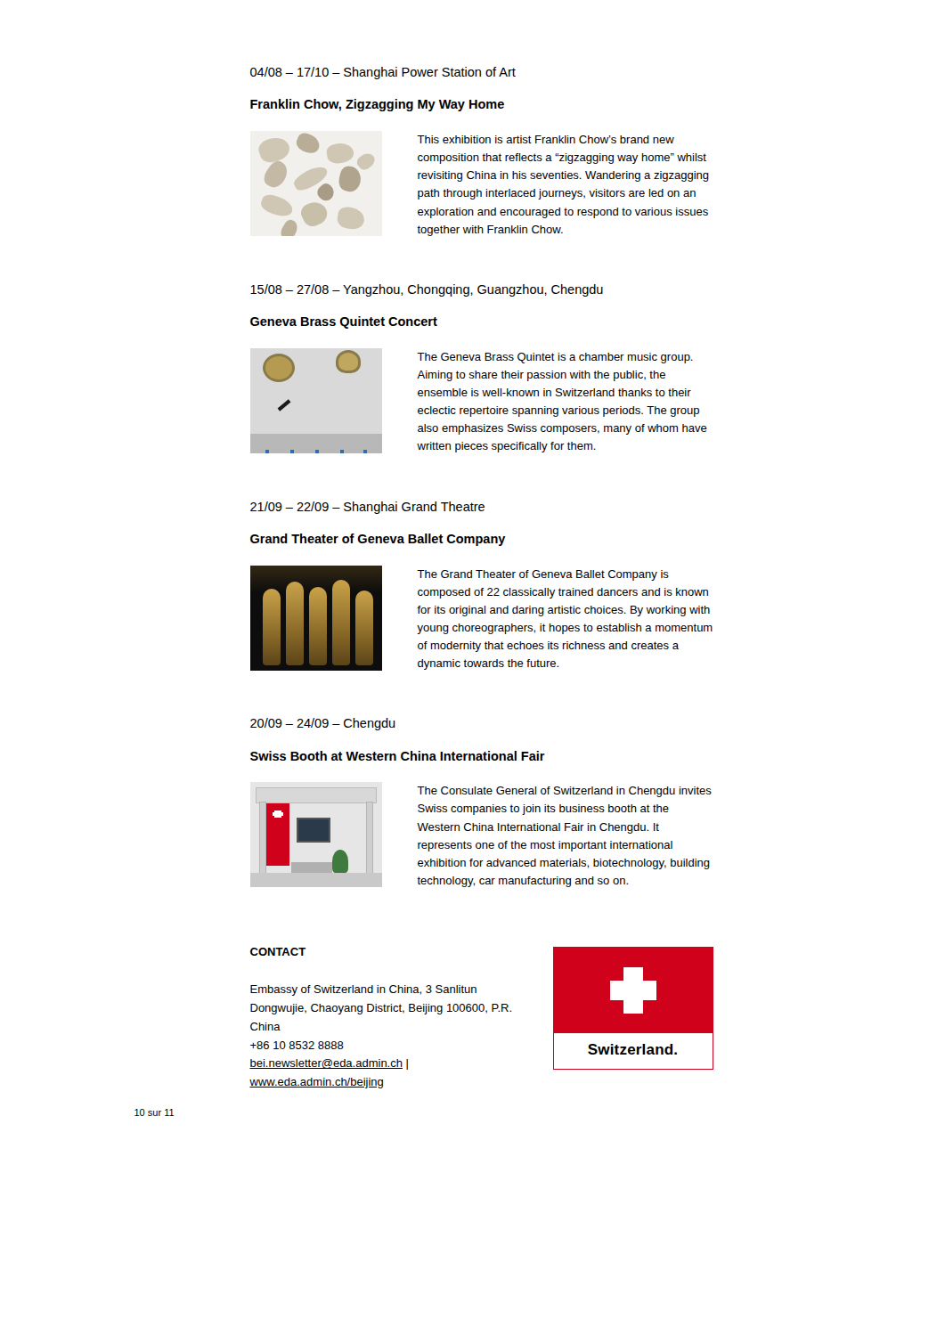04/08 – 17/10 – Shanghai Power Station of Art
Franklin Chow, Zigzagging My Way Home
This exhibition is artist Franklin Chow’s brand new composition that reflects a “zigzagging way home” whilst revisiting China in his seventies. Wandering a zigzagging path through interlaced journeys, visitors are led on an exploration and encouraged to respond to various issues together with Franklin Chow.
15/08 – 27/08 – Yangzhou, Chongqing, Guangzhou, Chengdu
Geneva Brass Quintet Concert
The Geneva Brass Quintet is a chamber music group. Aiming to share their passion with the public, the ensemble is well-known in Switzerland thanks to their eclectic repertoire spanning various periods. The group also emphasizes Swiss composers, many of whom have written pieces specifically for them.
21/09 – 22/09 – Shanghai Grand Theatre
Grand Theater of Geneva Ballet Company
The Grand Theater of Geneva Ballet Company is composed of 22 classically trained dancers and is known for its original and daring artistic choices. By working with young choreographers, it hopes to establish a momentum of modernity that echoes its richness and creates a dynamic towards the future.
20/09 – 24/09 – Chengdu
Swiss Booth at Western China International Fair
The Consulate General of Switzerland in Chengdu invites Swiss companies to join its business booth at the Western China International Fair in Chengdu. It represents one of the most important international exhibition for advanced materials, biotechnology, building technology, car manufacturing and so on.
CONTACT
Embassy of Switzerland in China, 3 Sanlitun Dongwujie, Chaoyang District, Beijing 100600, P.R. China
+86 10 8532 8888
bei.newsletter@eda.admin.ch | www.eda.admin.ch/beijing
Switzerland.
10 sur 11